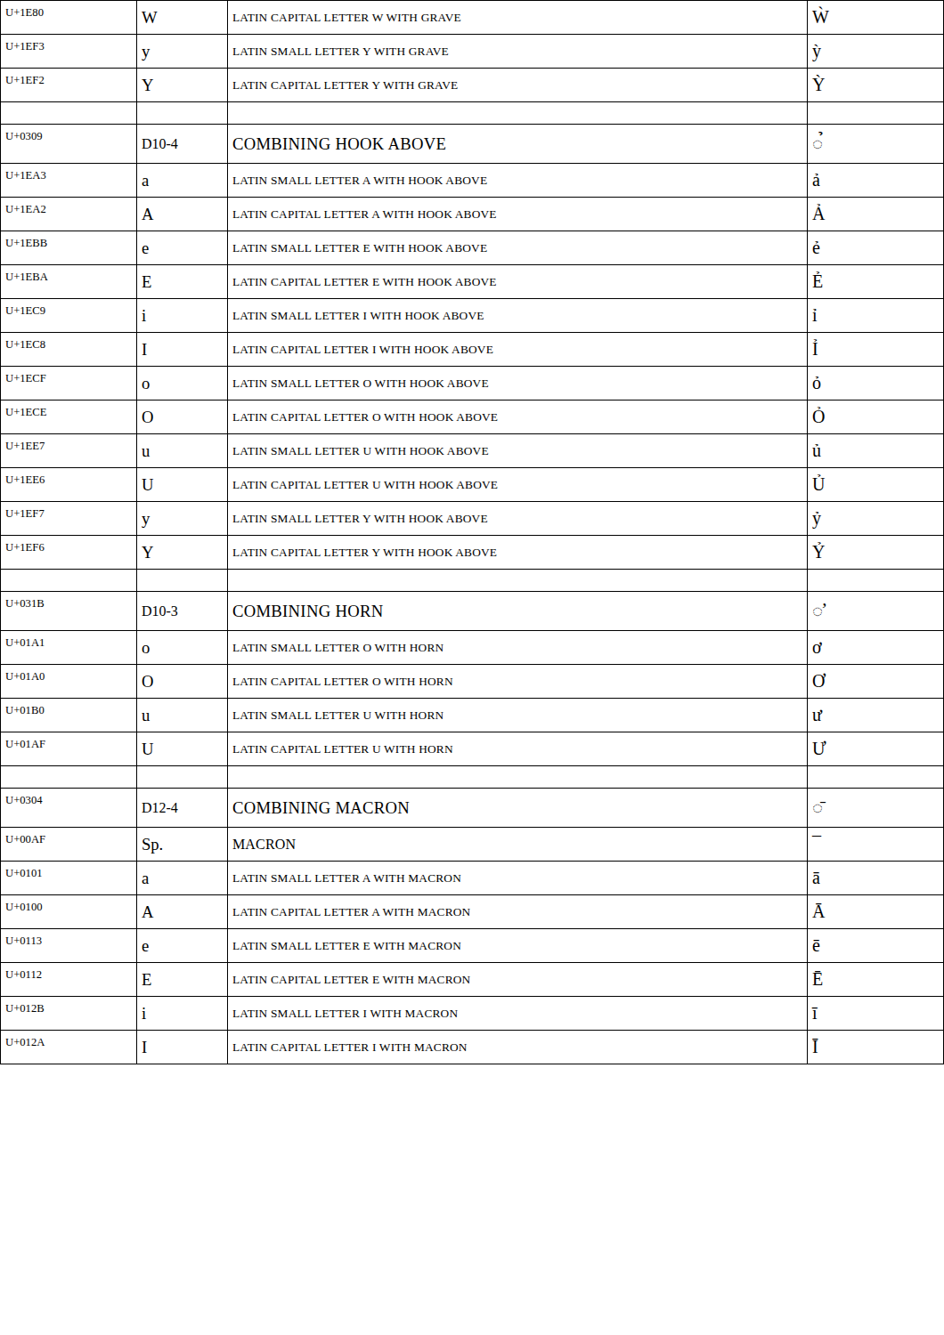| U+1E80 | W | LATIN CAPITAL LETTER W WITH GRAVE | Ẁ |
| U+1EF3 | y | LATIN SMALL LETTER Y WITH GRAVE | ỳ |
| U+1EF2 | Y | LATIN CAPITAL LETTER Y WITH GRAVE | Ỳ |
| U+0309 | D10-4 | COMBINING HOOK ABOVE | ◌̉ |
| U+1EA3 | a | LATIN SMALL LETTER A WITH HOOK ABOVE | ả |
| U+1EA2 | A | LATIN CAPITAL LETTER A WITH HOOK ABOVE | Ả |
| U+1EBB | e | LATIN SMALL LETTER E WITH HOOK ABOVE | ẻ |
| U+1EBA | E | LATIN CAPITAL LETTER E WITH HOOK ABOVE | Ẻ |
| U+1EC9 | i | LATIN SMALL LETTER I WITH HOOK ABOVE | ỉ |
| U+1EC8 | I | LATIN CAPITAL LETTER I WITH HOOK ABOVE | Ỉ |
| U+1ECF | o | LATIN SMALL LETTER O WITH HOOK ABOVE | ỏ |
| U+1ECE | O | LATIN CAPITAL LETTER O WITH HOOK ABOVE | Ỏ |
| U+1EE7 | u | LATIN SMALL LETTER U WITH HOOK ABOVE | ủ |
| U+1EE6 | U | LATIN CAPITAL LETTER U WITH HOOK ABOVE | Ủ |
| U+1EF7 | y | LATIN SMALL LETTER Y WITH HOOK ABOVE | ỷ |
| U+1EF6 | Y | LATIN CAPITAL LETTER Y WITH HOOK ABOVE | Ỷ |
| U+031B | D10-3 | COMBINING HORN | ◌̛ |
| U+01A1 | o | LATIN SMALL LETTER O WITH HORN | ơ |
| U+01A0 | O | LATIN CAPITAL LETTER O WITH HORN | Ơ |
| U+01B0 | u | LATIN SMALL LETTER U WITH HORN | ư |
| U+01AF | U | LATIN CAPITAL LETTER U WITH HORN | Ư |
| U+0304 | D12-4 | COMBINING MACRON | ◌̄ |
| U+00AF | Sp. | MACRON | ¯ |
| U+0101 | a | LATIN SMALL LETTER A WITH MACRON | ā |
| U+0100 | A | LATIN CAPITAL LETTER A WITH MACRON | Ā |
| U+0113 | e | LATIN SMALL LETTER E WITH MACRON | ē |
| U+0112 | E | LATIN CAPITAL LETTER E WITH MACRON | Ē |
| U+012B | i | LATIN SMALL LETTER I WITH MACRON | ī |
| U+012A | I | LATIN CAPITAL LETTER I WITH MACRON | Ī |